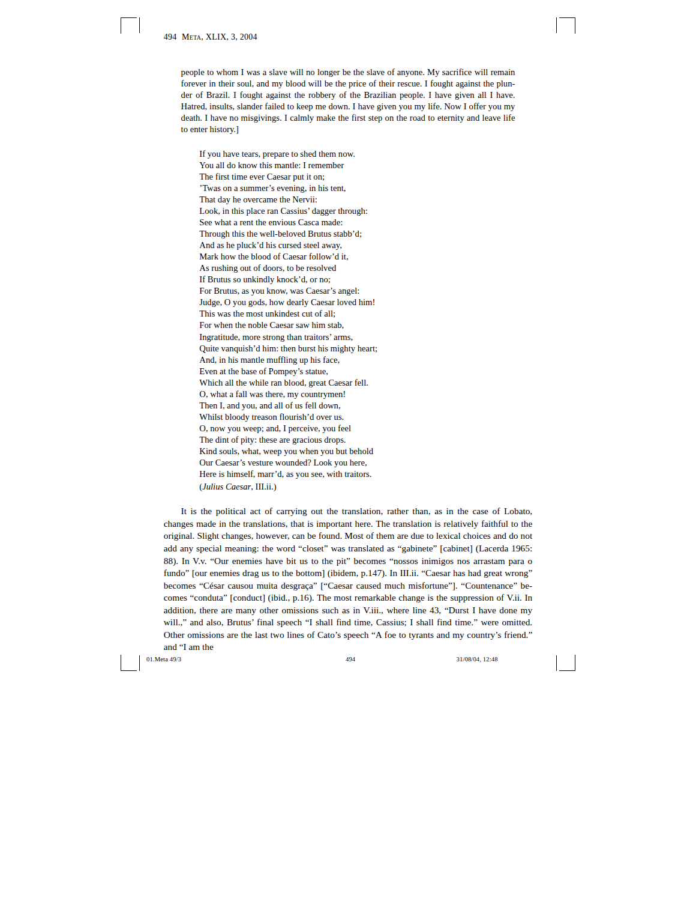494 Meta, XLIX, 3, 2004
people to whom I was a slave will no longer be the slave of anyone. My sacrifice will remain forever in their soul, and my blood will be the price of their rescue. I fought against the plunder of Brazil. I fought against the robbery of the Brazilian people. I have given all I have. Hatred, insults, slander failed to keep me down. I have given you my life. Now I offer you my death. I have no misgivings. I calmly make the first step on the road to eternity and leave life to enter history.]
If you have tears, prepare to shed them now.
You all do know this mantle: I remember
The first time ever Caesar put it on;
’Twas on a summer’s evening, in his tent,
That day he overcame the Nervii:
Look, in this place ran Cassius’ dagger through:
See what a rent the envious Casca made:
Through this the well-beloved Brutus stabb’d;
And as he pluck’d his cursed steel away,
Mark how the blood of Caesar follow’d it,
As rushing out of doors, to be resolved
If Brutus so unkindly knock’d, or no;
For Brutus, as you know, was Caesar’s angel:
Judge, O you gods, how dearly Caesar loved him!
This was the most unkindest cut of all;
For when the noble Caesar saw him stab,
Ingratitude, more strong than traitors’ arms,
Quite vanquish’d him: then burst his mighty heart;
And, in his mantle muffling up his face,
Even at the base of Pompey’s statue,
Which all the while ran blood, great Caesar fell.
O, what a fall was there, my countrymen!
Then I, and you, and all of us fell down,
Whilst bloody treason flourish’d over us.
O, now you weep; and, I perceive, you feel
The dint of pity: these are gracious drops.
Kind souls, what, weep you when you but behold
Our Caesar’s vesture wounded? Look you here,
Here is himself, marr’d, as you see, with traitors.
(Julius Caesar, III.ii.)
It is the political act of carrying out the translation, rather than, as in the case of Lobato, changes made in the translations, that is important here. The translation is relatively faithful to the original. Slight changes, however, can be found. Most of them are due to lexical choices and do not add any special meaning: the word “closet” was translated as “gabinete” [cabinet] (Lacerda 1965: 88). In V.v. “Our enemies have bit us to the pit” becomes “nossos inimigos nos arrastam para o fundo” [our enemies drag us to the bottom] (ibidem, p.147). In III.ii. “Caesar has had great wrong” becomes “César causou muita desgraça” [“Caesar caused much misfortune”]. “Countenance” becomes “conduta” [conduct] (ibid., p.16). The most remarkable change is the suppression of V.ii. In addition, there are many other omissions such as in V.iii., where line 43, “Durst I have done my will.,” and also, Brutus’ final speech “I shall find time, Cassius; I shall find time.” were omitted. Other omissions are the last two lines of Cato’s speech “A foe to tyrants and my country’s friend.” and “I am the
01.Meta 49/3 494 31/08/04, 12:48